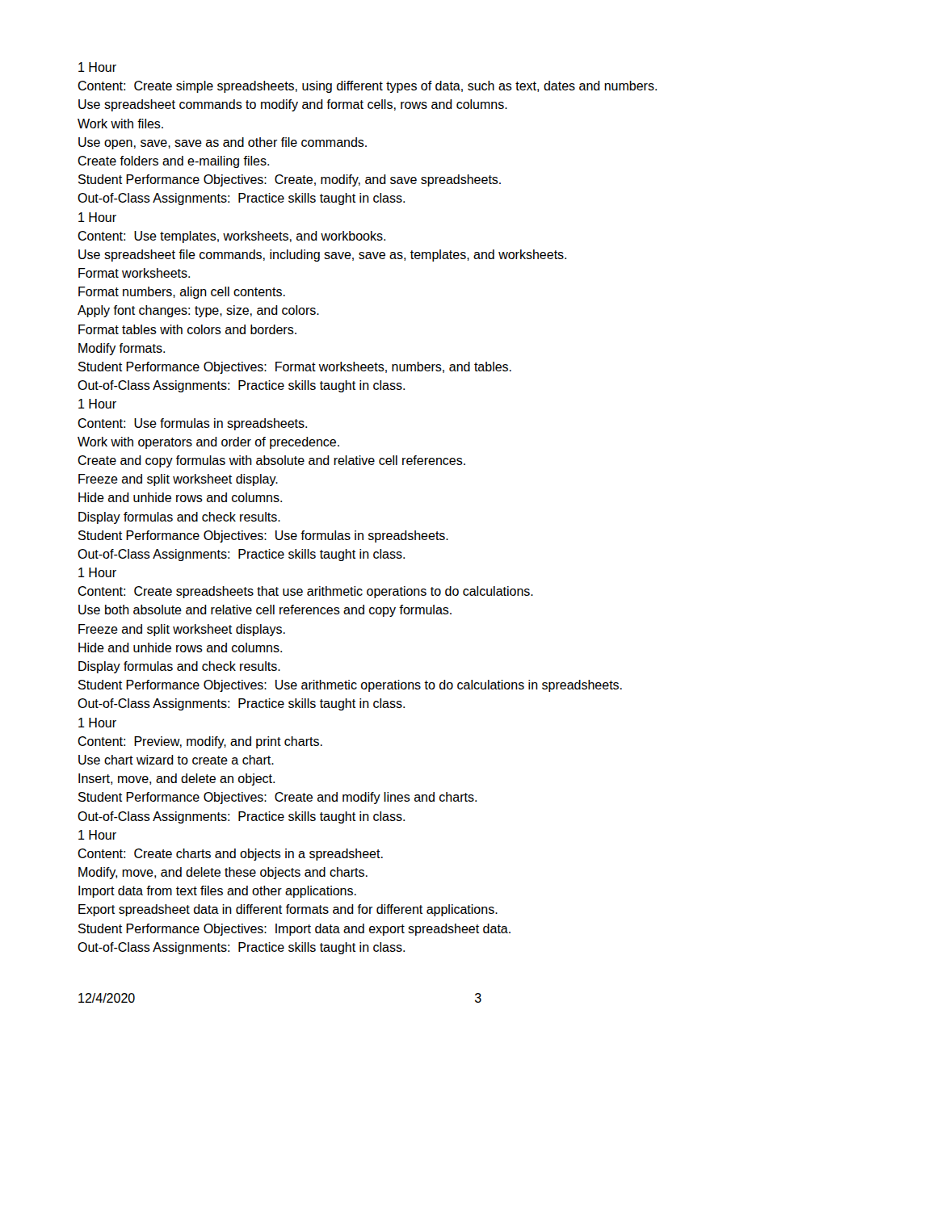1 Hour
Content: Create simple spreadsheets, using different types of data, such as text, dates and numbers.
Use spreadsheet commands to modify and format cells, rows and columns.
Work with files.
Use open, save, save as and other file commands.
Create folders and e-mailing files.
Student Performance Objectives: Create, modify, and save spreadsheets.
Out-of-Class Assignments: Practice skills taught in class.
1 Hour
Content: Use templates, worksheets, and workbooks.
Use spreadsheet file commands, including save, save as, templates, and worksheets.
Format worksheets.
Format numbers, align cell contents.
Apply font changes: type, size, and colors.
Format tables with colors and borders.
Modify formats.
Student Performance Objectives: Format worksheets, numbers, and tables.
Out-of-Class Assignments: Practice skills taught in class.
1 Hour
Content: Use formulas in spreadsheets.
Work with operators and order of precedence.
Create and copy formulas with absolute and relative cell references.
Freeze and split worksheet display.
Hide and unhide rows and columns.
Display formulas and check results.
Student Performance Objectives: Use formulas in spreadsheets.
Out-of-Class Assignments: Practice skills taught in class.
1 Hour
Content: Create spreadsheets that use arithmetic operations to do calculations.
Use both absolute and relative cell references and copy formulas.
Freeze and split worksheet displays.
Hide and unhide rows and columns.
Display formulas and check results.
Student Performance Objectives: Use arithmetic operations to do calculations in spreadsheets.
Out-of-Class Assignments: Practice skills taught in class.
1 Hour
Content: Preview, modify, and print charts.
Use chart wizard to create a chart.
Insert, move, and delete an object.
Student Performance Objectives: Create and modify lines and charts.
Out-of-Class Assignments: Practice skills taught in class.
1 Hour
Content: Create charts and objects in a spreadsheet.
Modify, move, and delete these objects and charts.
Import data from text files and other applications.
Export spreadsheet data in different formats and for different applications.
Student Performance Objectives: Import data and export spreadsheet data.
Out-of-Class Assignments: Practice skills taught in class.
12/4/2020 3